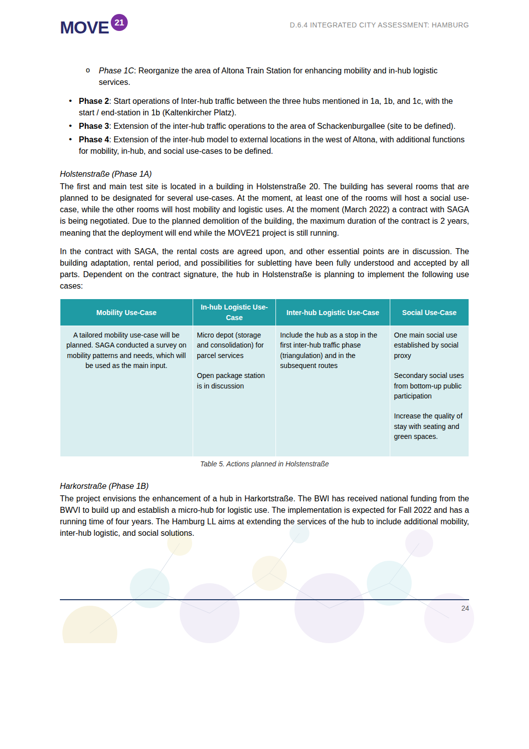MOVE 21
D.6.4 INTEGRATED CITY ASSESSMENT: HAMBURG
Phase 1C: Reorganize the area of Altona Train Station for enhancing mobility and in-hub logistic services.
Phase 2: Start operations of Inter-hub traffic between the three hubs mentioned in 1a, 1b, and 1c, with the start / end-station in 1b (Kaltenkircher Platz).
Phase 3: Extension of the inter-hub traffic operations to the area of Schackenburgallee (site to be defined).
Phase 4: Extension of the inter-hub model to external locations in the west of Altona, with additional functions for mobility, in-hub, and social use-cases to be defined.
Holstenstraße (Phase 1A)
The first and main test site is located in a building in Holstenstraße 20. The building has several rooms that are planned to be designated for several use-cases. At the moment, at least one of the rooms will host a social use-case, while the other rooms will host mobility and logistic uses. At the moment (March 2022) a contract with SAGA is being negotiated. Due to the planned demolition of the building, the maximum duration of the contract is 2 years, meaning that the deployment will end while the MOVE21 project is still running.
In the contract with SAGA, the rental costs are agreed upon, and other essential points are in discussion. The building adaptation, rental period, and possibilities for subletting have been fully understood and accepted by all parts. Dependent on the contract signature, the hub in Holstenstraße is planning to implement the following use cases:
| Mobility Use-Case | In-hub Logistic Use-Case | Inter-hub Logistic Use-Case | Social Use-Case |
| --- | --- | --- | --- |
| A tailored mobility use-case will be planned. SAGA conducted a survey on mobility patterns and needs, which will be used as the main input. | Micro depot (storage and consolidation) for parcel services Open package station is in discussion | Include the hub as a stop in the first inter-hub traffic phase (triangulation) and in the subsequent routes | One main social use established by social proxy Secondary social uses from bottom-up public participation Increase the quality of stay with seating and green spaces. |
Table 5. Actions planned in Holstenstraße
Harkorstraße (Phase 1B)
The project envisions the enhancement of a hub in Harkortstraße. The BWI has received national funding from the BWVI to build up and establish a micro-hub for logistic use. The implementation is expected for Fall 2022 and has a running time of four years. The Hamburg LL aims at extending the services of the hub to include additional mobility, inter-hub logistic, and social solutions.
24